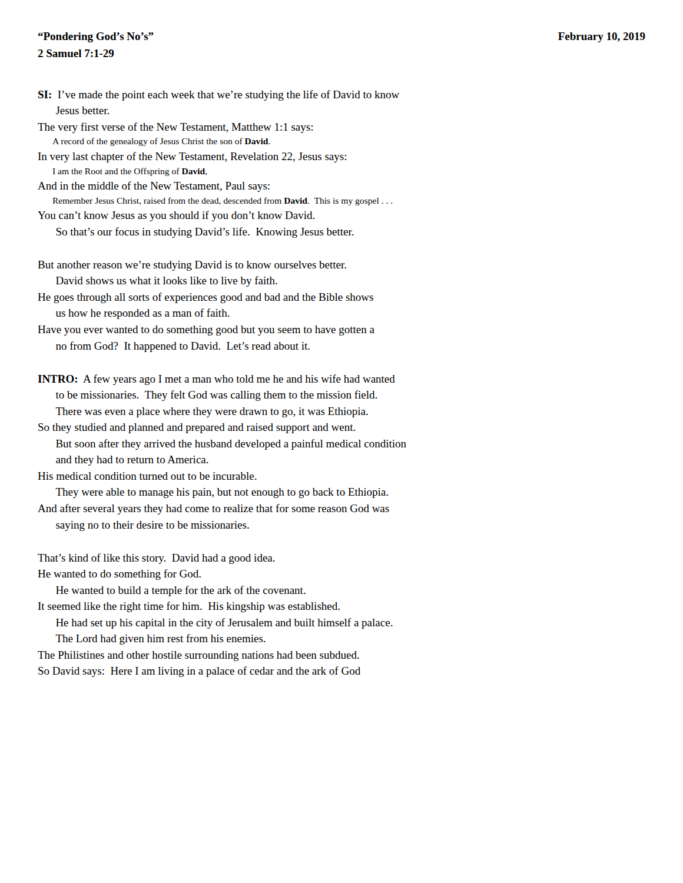“Pondering God’s No’s” February 10, 2019
2 Samuel 7:1-29
SI: I’ve made the point each week that we’re studying the life of David to know
Jesus better.
The very first verse of the New Testament, Matthew 1:1 says:
A record of the genealogy of Jesus Christ the son of David.
In very last chapter of the New Testament, Revelation 22, Jesus says:
I am the Root and the Offspring of David,
And in the middle of the New Testament, Paul says:
Remember Jesus Christ, raised from the dead, descended from David. This is my gospel . . .
You can’t know Jesus as you should if you don’t know David.
So that’s our focus in studying David’s life. Knowing Jesus better.
But another reason we’re studying David is to know ourselves better.
David shows us what it looks like to live by faith.
He goes through all sorts of experiences good and bad and the Bible shows
us how he responded as a man of faith.
Have you ever wanted to do something good but you seem to have gotten a
no from God? It happened to David. Let’s read about it.
INTRO: A few years ago I met a man who told me he and his wife had wanted
to be missionaries. They felt God was calling them to the mission field.
There was even a place where they were drawn to go, it was Ethiopia.
So they studied and planned and prepared and raised support and went.
But soon after they arrived the husband developed a painful medical condition
and they had to return to America.
His medical condition turned out to be incurable.
They were able to manage his pain, but not enough to go back to Ethiopia.
And after several years they had come to realize that for some reason God was
saying no to their desire to be missionaries.
That’s kind of like this story. David had a good idea.
He wanted to do something for God.
He wanted to build a temple for the ark of the covenant.
It seemed like the right time for him. His kingship was established.
He had set up his capital in the city of Jerusalem and built himself a palace.
The Lord had given him rest from his enemies.
The Philistines and other hostile surrounding nations had been subdued.
So David says: Here I am living in a palace of cedar and the ark of God